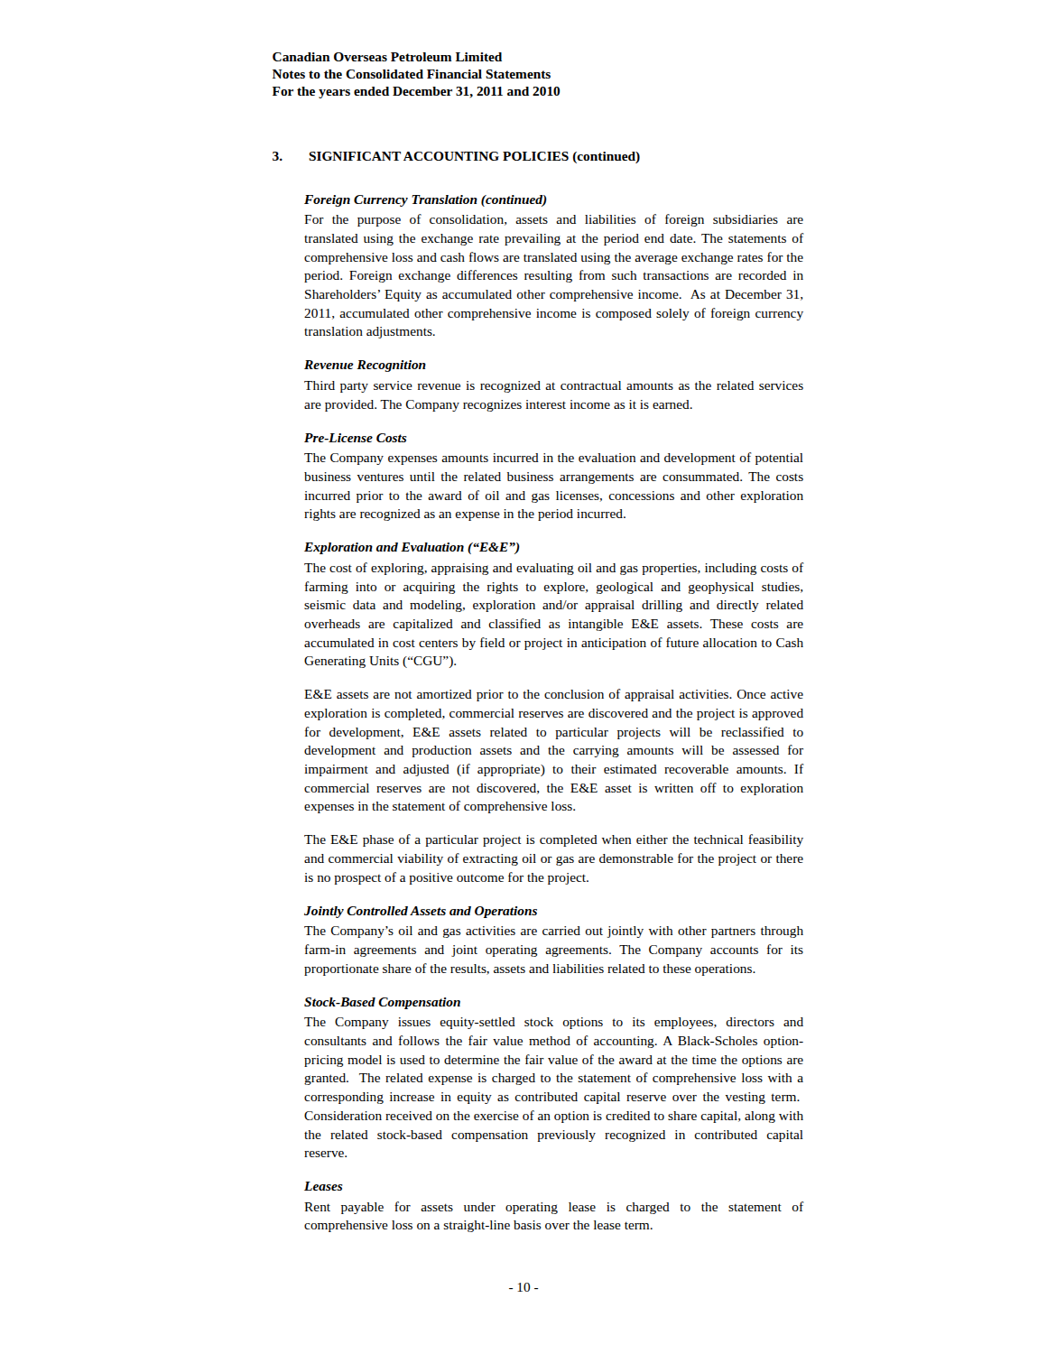Canadian Overseas Petroleum Limited
Notes to the Consolidated Financial Statements
For the years ended December 31, 2011 and 2010
3. SIGNIFICANT ACCOUNTING POLICIES (continued)
Foreign Currency Translation (continued)
For the purpose of consolidation, assets and liabilities of foreign subsidiaries are translated using the exchange rate prevailing at the period end date. The statements of comprehensive loss and cash flows are translated using the average exchange rates for the period. Foreign exchange differences resulting from such transactions are recorded in Shareholders’ Equity as accumulated other comprehensive income. As at December 31, 2011, accumulated other comprehensive income is composed solely of foreign currency translation adjustments.
Revenue Recognition
Third party service revenue is recognized at contractual amounts as the related services are provided. The Company recognizes interest income as it is earned.
Pre-License Costs
The Company expenses amounts incurred in the evaluation and development of potential business ventures until the related business arrangements are consummated. The costs incurred prior to the award of oil and gas licenses, concessions and other exploration rights are recognized as an expense in the period incurred.
Exploration and Evaluation (“E&E”)
The cost of exploring, appraising and evaluating oil and gas properties, including costs of farming into or acquiring the rights to explore, geological and geophysical studies, seismic data and modeling, exploration and/or appraisal drilling and directly related overheads are capitalized and classified as intangible E&E assets. These costs are accumulated in cost centers by field or project in anticipation of future allocation to Cash Generating Units (“CGU”).
E&E assets are not amortized prior to the conclusion of appraisal activities. Once active exploration is completed, commercial reserves are discovered and the project is approved for development, E&E assets related to particular projects will be reclassified to development and production assets and the carrying amounts will be assessed for impairment and adjusted (if appropriate) to their estimated recoverable amounts. If commercial reserves are not discovered, the E&E asset is written off to exploration expenses in the statement of comprehensive loss.
The E&E phase of a particular project is completed when either the technical feasibility and commercial viability of extracting oil or gas are demonstrable for the project or there is no prospect of a positive outcome for the project.
Jointly Controlled Assets and Operations
The Company’s oil and gas activities are carried out jointly with other partners through farm-in agreements and joint operating agreements. The Company accounts for its proportionate share of the results, assets and liabilities related to these operations.
Stock-Based Compensation
The Company issues equity-settled stock options to its employees, directors and consultants and follows the fair value method of accounting. A Black-Scholes option-pricing model is used to determine the fair value of the award at the time the options are granted. The related expense is charged to the statement of comprehensive loss with a corresponding increase in equity as contributed capital reserve over the vesting term. Consideration received on the exercise of an option is credited to share capital, along with the related stock-based compensation previously recognized in contributed capital reserve.
Leases
Rent payable for assets under operating lease is charged to the statement of comprehensive loss on a straight-line basis over the lease term.
- 10 -